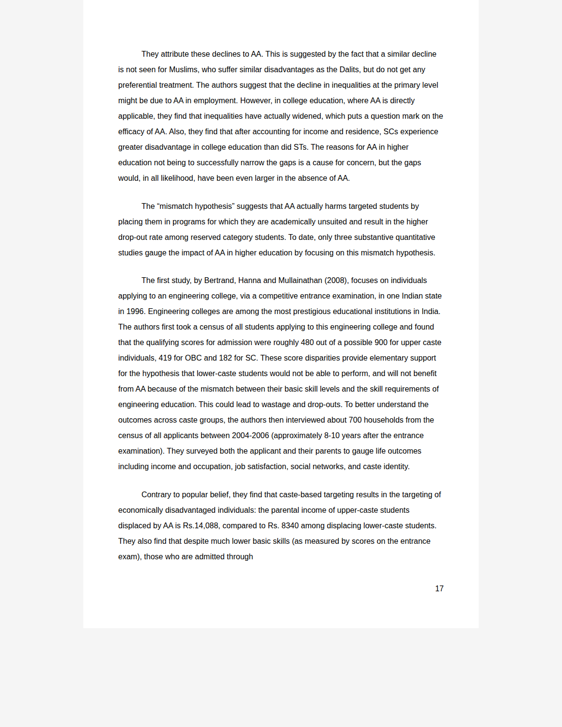They attribute these declines to AA. This is suggested by the fact that a similar decline is not seen for Muslims, who suffer similar disadvantages as the Dalits, but do not get any preferential treatment. The authors suggest that the decline in inequalities at the primary level might be due to AA in employment. However, in college education, where AA is directly applicable, they find that inequalities have actually widened, which puts a question mark on the efficacy of AA. Also, they find that after accounting for income and residence, SCs experience greater disadvantage in college education than did STs. The reasons for AA in higher education not being to successfully narrow the gaps is a cause for concern, but the gaps would, in all likelihood, have been even larger in the absence of AA.
The “mismatch hypothesis” suggests that AA actually harms targeted students by placing them in programs for which they are academically unsuited and result in the higher drop-out rate among reserved category students. To date, only three substantive quantitative studies gauge the impact of AA in higher education by focusing on this mismatch hypothesis.
The first study, by Bertrand, Hanna and Mullainathan (2008), focuses on individuals applying to an engineering college, via a competitive entrance examination, in one Indian state in 1996. Engineering colleges are among the most prestigious educational institutions in India. The authors first took a census of all students applying to this engineering college and found that the qualifying scores for admission were roughly 480 out of a possible 900 for upper caste individuals, 419 for OBC and 182 for SC. These score disparities provide elementary support for the hypothesis that lower-caste students would not be able to perform, and will not benefit from AA because of the mismatch between their basic skill levels and the skill requirements of engineering education. This could lead to wastage and drop-outs. To better understand the outcomes across caste groups, the authors then interviewed about 700 households from the census of all applicants between 2004-2006 (approximately 8-10 years after the entrance examination). They surveyed both the applicant and their parents to gauge life outcomes including income and occupation, job satisfaction, social networks, and caste identity.
Contrary to popular belief, they find that caste-based targeting results in the targeting of economically disadvantaged individuals: the parental income of upper-caste students displaced by AA is Rs.14,088, compared to Rs. 8340 among displacing lower-caste students. They also find that despite much lower basic skills (as measured by scores on the entrance exam), those who are admitted through
17